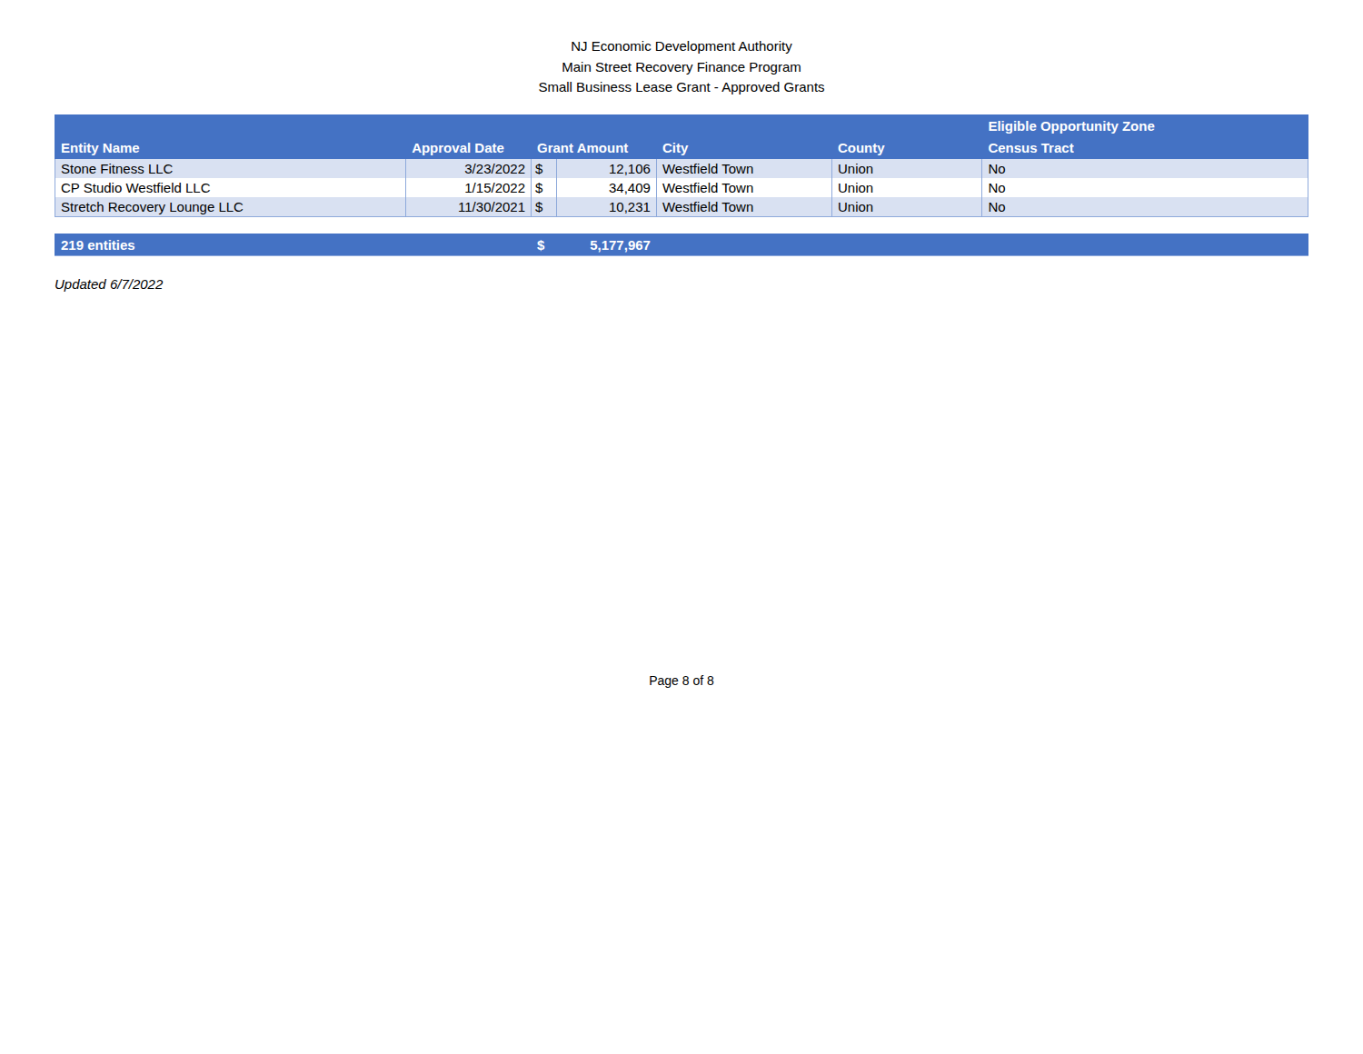NJ Economic Development Authority
Main Street Recovery Finance Program
Small Business Lease Grant - Approved Grants
| | Eligible Opportunity Zone |
| --- | --- |
| Entity Name | Approval Date | Grant Amount | City | County | Census Tract |
| Stone Fitness LLC | 3/23/2022 | $ | 12,106 | Westfield Town | Union | No |
| CP Studio Westfield LLC | 1/15/2022 | $ | 34,409 | Westfield Town | Union | No |
| Stretch Recovery Lounge LLC | 11/30/2021 | $ | 10,231 | Westfield Town | Union | No |
| 219 entities | | $ | 5,177,967 | | | |
Updated 6/7/2022
Page 8 of 8